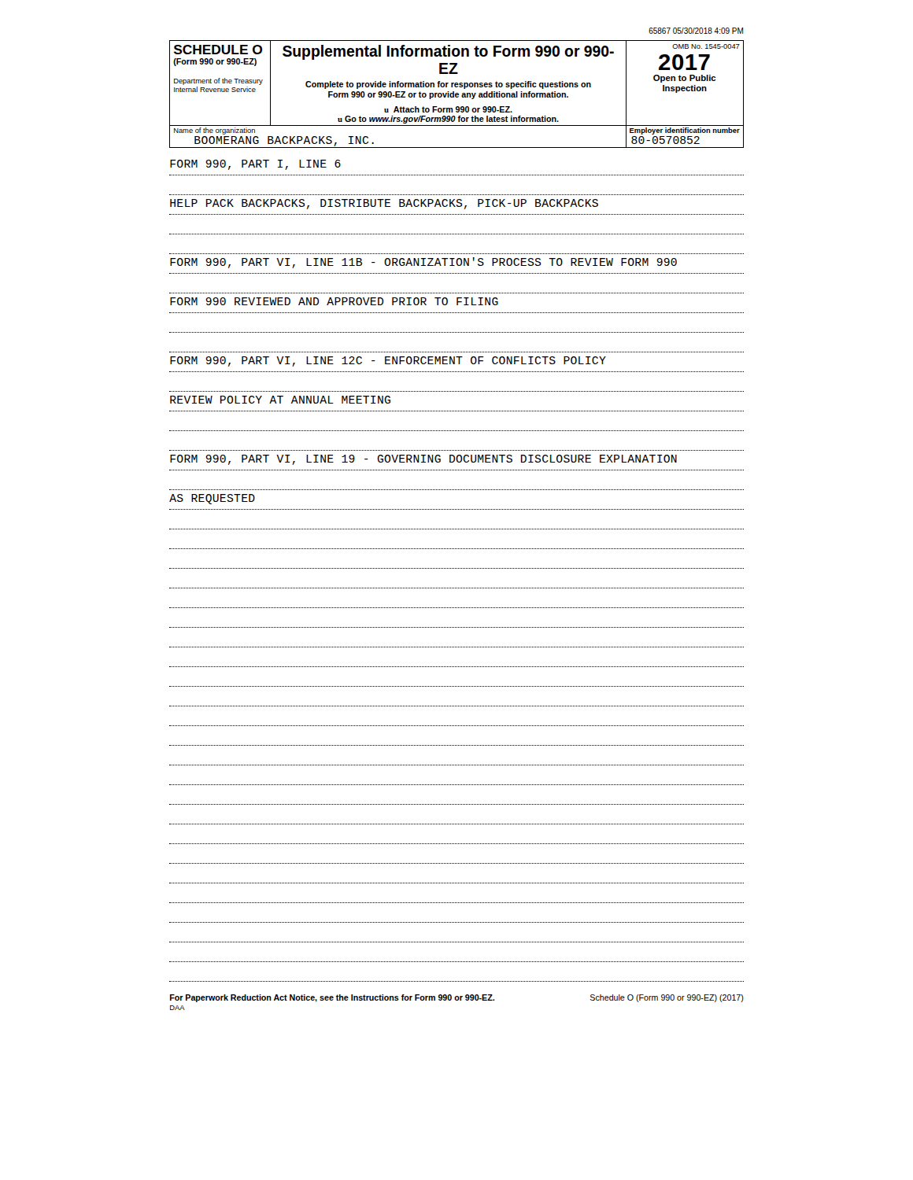65867 05/30/2018 4:09 PM
| SCHEDULE O (Form 990 or 990-EZ) Department of the Treasury Internal Revenue Service | Supplemental Information to Form 990 or 990-EZ Complete to provide information for responses to specific questions on Form 990 or 990-EZ or to provide any additional information. u Attach to Form 990 or 990-EZ. u Go to www.irs.gov/Form990 for the latest information. | OMB No. 1545-0047 2017 Open to Public Inspection |
| Name of the organization BOOMERANG BACKPACKS, INC. | Employer identification number 80-0570852 |
FORM 990, PART I, LINE 6
HELP PACK BACKPACKS, DISTRIBUTE BACKPACKS, PICK-UP BACKPACKS
FORM 990, PART VI, LINE 11B - ORGANIZATION'S PROCESS TO REVIEW FORM 990
FORM 990 REVIEWED AND APPROVED PRIOR TO FILING
FORM 990, PART VI, LINE 12C - ENFORCEMENT OF CONFLICTS POLICY
REVIEW POLICY AT ANNUAL MEETING
FORM 990, PART VI, LINE 19 - GOVERNING DOCUMENTS DISCLOSURE EXPLANATION
AS REQUESTED
For Paperwork Reduction Act Notice, see the Instructions for Form 990 or 990-EZ.
Schedule O (Form 990 or 990-EZ) (2017)
DAA